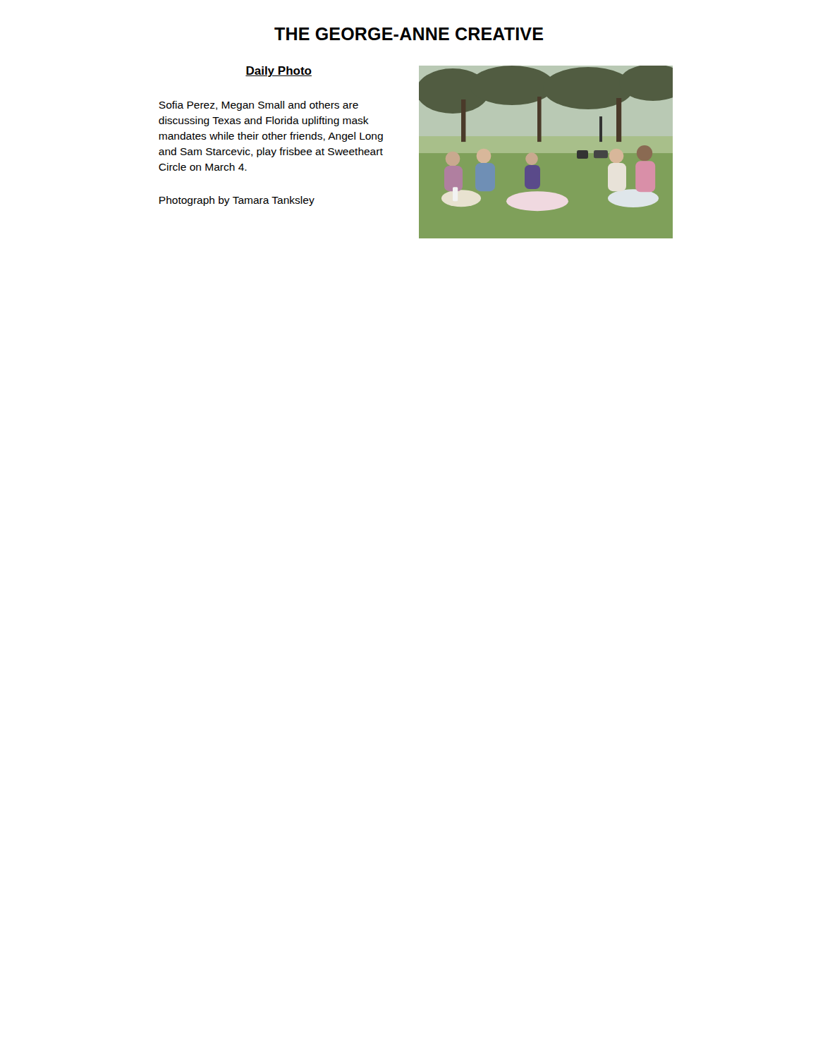THE GEORGE-ANNE CREATIVE
Daily Photo
Sofia Perez, Megan Small and others are discussing Texas and Florida uplifting mask mandates while their other friends, Angel Long and Sam Starcevic, play frisbee at Sweetheart Circle on March 4.
Photograph by Tamara Tanksley